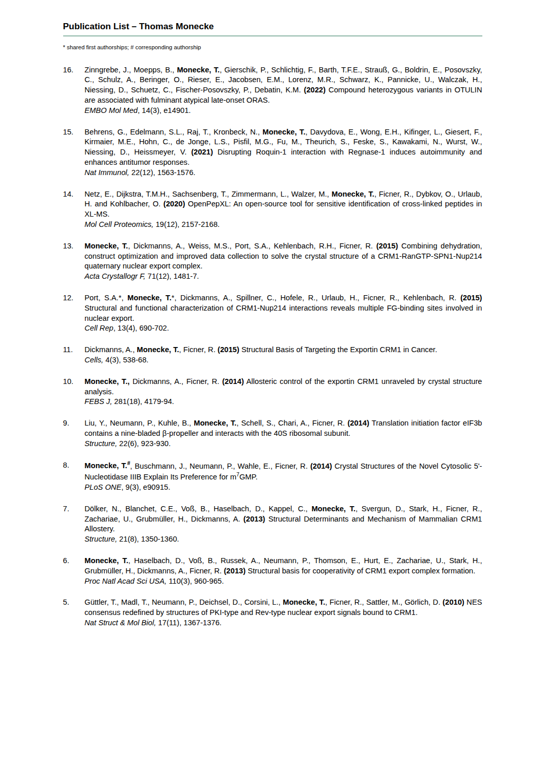Publication List – Thomas Monecke
* shared first authorships; # corresponding authorship
16. Zinngrebe, J., Moepps, B., Monecke, T., Gierschik, P., Schlichtig, F., Barth, T.F.E., Strauß, G., Boldrin, E., Posovszky, C., Schulz, A., Beringer, O., Rieser, E., Jacobsen, E.M., Lorenz, M.R., Schwarz, K., Pannicke, U., Walczak, H., Niessing, D., Schuetz, C., Fischer-Posovszky, P., Debatin, K.M. (2022) Compound heterozygous variants in OTULIN are associated with fulminant atypical late-onset ORAS.
EMBO Mol Med, 14(3), e14901.
15. Behrens, G., Edelmann, S.L., Raj, T., Kronbeck, N., Monecke, T., Davydova, E., Wong, E.H., Kifinger, L., Giesert, F., Kirmaier, M.E., Hohn, C., de Jonge, L.S., Pisfil, M.G., Fu, M., Theurich, S., Feske, S., Kawakami, N., Wurst, W., Niessing, D., Heissmeyer, V. (2021) Disrupting Roquin-1 interaction with Regnase-1 induces autoimmunity and enhances antitumor responses.
Nat Immunol, 22(12), 1563-1576.
14. Netz, E., Dijkstra, T.M.H., Sachsenberg, T., Zimmermann, L., Walzer, M., Monecke, T., Ficner, R., Dybkov, O., Urlaub, H. and Kohlbacher, O. (2020) OpenPepXL: An open-source tool for sensitive identification of cross-linked peptides in XL-MS.
Mol Cell Proteomics, 19(12), 2157-2168.
13. Monecke, T., Dickmanns, A., Weiss, M.S., Port, S.A., Kehlenbach, R.H., Ficner, R. (2015) Combining dehydration, construct optimization and improved data collection to solve the crystal structure of a CRM1-RanGTP-SPN1-Nup214 quaternary nuclear export complex.
Acta Crystallogr F, 71(12), 1481-7.
12. Port, S.A.*, Monecke, T.*, Dickmanns, A., Spillner, C., Hofele, R., Urlaub, H., Ficner, R., Kehlenbach, R. (2015) Structural and functional characterization of CRM1-Nup214 interactions reveals multiple FG-binding sites involved in nuclear export.
Cell Rep, 13(4), 690-702.
11. Dickmanns, A., Monecke, T., Ficner, R. (2015) Structural Basis of Targeting the Exportin CRM1 in Cancer.
Cells, 4(3), 538-68.
10. Monecke, T., Dickmanns, A., Ficner, R. (2014) Allosteric control of the exportin CRM1 unraveled by crystal structure analysis.
FEBS J, 281(18), 4179-94.
9. Liu, Y., Neumann, P., Kuhle, B., Monecke, T., Schell, S., Chari, A., Ficner, R. (2014) Translation initiation factor eIF3b contains a nine-bladed β-propeller and interacts with the 40S ribosomal subunit.
Structure, 22(6), 923-930.
8. Monecke, T.#, Buschmann, J., Neumann, P., Wahle, E., Ficner, R. (2014) Crystal Structures of the Novel Cytosolic 5'-Nucleotidase IIIB Explain Its Preference for m7GMP.
PLoS ONE, 9(3), e90915.
7. Dölker, N., Blanchet, C.E., Voß, B., Haselbach, D., Kappel, C., Monecke, T., Svergun, D., Stark, H., Ficner, R., Zachariae, U., Grubmüller, H., Dickmanns, A. (2013) Structural Determinants and Mechanism of Mammalian CRM1 Allostery.
Structure, 21(8), 1350-1360.
6. Monecke, T., Haselbach, D., Voß, B., Russek, A., Neumann, P., Thomson, E., Hurt, E., Zachariae, U., Stark, H., Grubmüller, H., Dickmanns, A., Ficner, R. (2013) Structural basis for cooperativity of CRM1 export complex formation.
Proc Natl Acad Sci USA, 110(3), 960-965.
5. Güttler, T., Madl, T., Neumann, P., Deichsel, D., Corsini, L., Monecke, T., Ficner, R., Sattler, M., Görlich, D. (2010) NES consensus redefined by structures of PKI-type and Rev-type nuclear export signals bound to CRM1.
Nat Struct & Mol Biol, 17(11), 1367-1376.